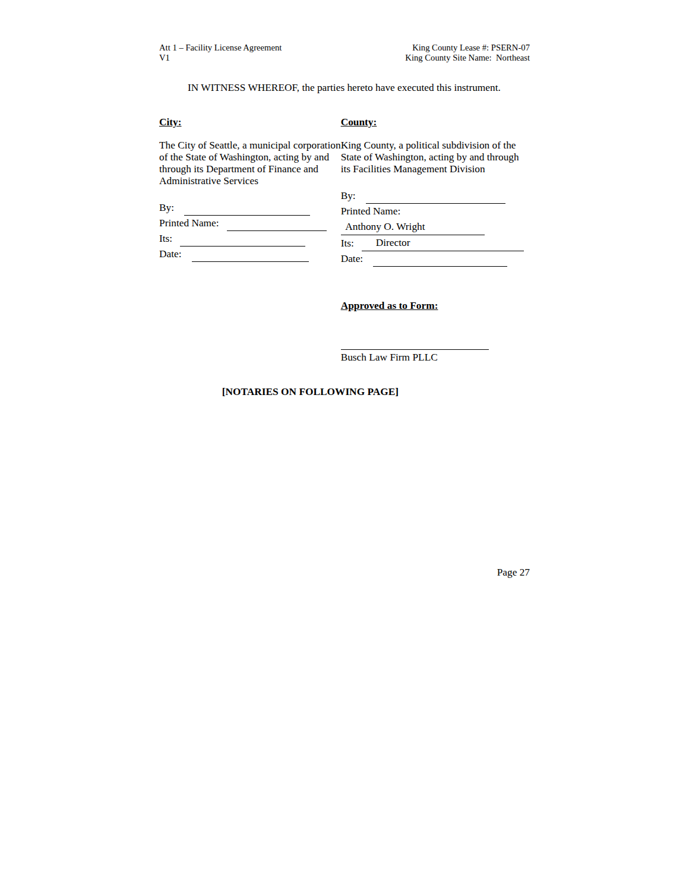Att 1 – Facility License Agreement
King County Lease #: PSERN-07
V1
King County Site Name: Northeast
IN WITNESS WHEREOF, the parties hereto have executed this instrument.
| City: The City of Seattle, a municipal corporation of the State of Washington, acting by and through its Department of Finance and Administrative Services By: Printed Name: Its: Date: | County: King County, a political subdivision of the State of Washington, acting by and through its Facilities Management Division By: Printed Name: Anthony O. Wright Its: Director Date: Approved as to Form: Busch Law Firm PLLC |
[NOTARIES ON FOLLOWING PAGE]
Page 27